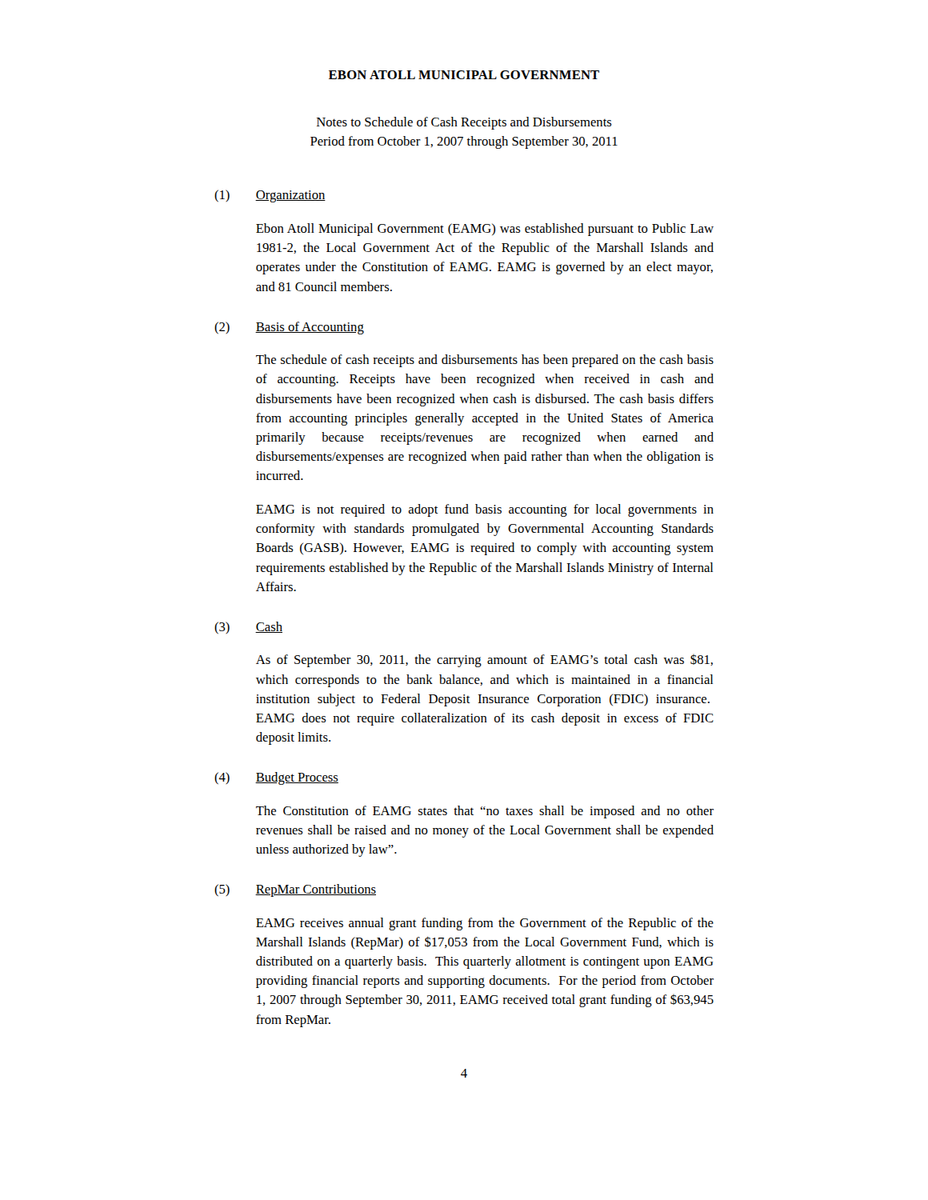EBON ATOLL MUNICIPAL GOVERNMENT
Notes to Schedule of Cash Receipts and Disbursements
Period from October 1, 2007 through September 30, 2011
(1) Organization
Ebon Atoll Municipal Government (EAMG) was established pursuant to Public Law 1981-2, the Local Government Act of the Republic of the Marshall Islands and operates under the Constitution of EAMG. EAMG is governed by an elect mayor, and 81 Council members.
(2) Basis of Accounting
The schedule of cash receipts and disbursements has been prepared on the cash basis of accounting. Receipts have been recognized when received in cash and disbursements have been recognized when cash is disbursed. The cash basis differs from accounting principles generally accepted in the United States of America primarily because receipts/revenues are recognized when earned and disbursements/expenses are recognized when paid rather than when the obligation is incurred.
EAMG is not required to adopt fund basis accounting for local governments in conformity with standards promulgated by Governmental Accounting Standards Boards (GASB). However, EAMG is required to comply with accounting system requirements established by the Republic of the Marshall Islands Ministry of Internal Affairs.
(3) Cash
As of September 30, 2011, the carrying amount of EAMG’s total cash was $81, which corresponds to the bank balance, and which is maintained in a financial institution subject to Federal Deposit Insurance Corporation (FDIC) insurance. EAMG does not require collateralization of its cash deposit in excess of FDIC deposit limits.
(4) Budget Process
The Constitution of EAMG states that “no taxes shall be imposed and no other revenues shall be raised and no money of the Local Government shall be expended unless authorized by law”.
(5) RepMar Contributions
EAMG receives annual grant funding from the Government of the Republic of the Marshall Islands (RepMar) of $17,053 from the Local Government Fund, which is distributed on a quarterly basis. This quarterly allotment is contingent upon EAMG providing financial reports and supporting documents. For the period from October 1, 2007 through September 30, 2011, EAMG received total grant funding of $63,945 from RepMar.
4